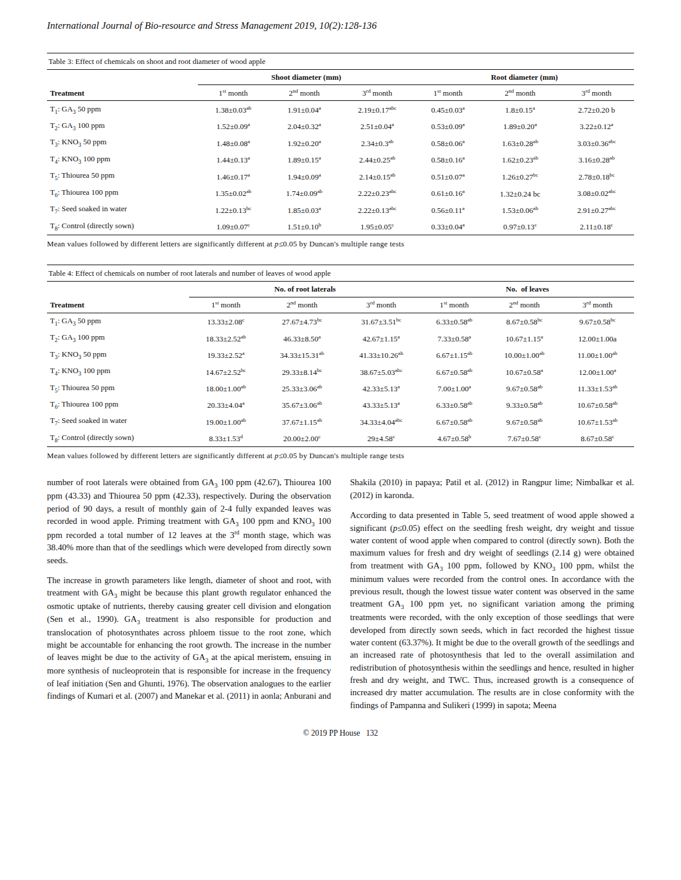International Journal of Bio-resource and Stress Management 2019, 10(2):128-136
Table 3: Effect of chemicals on shoot and root diameter of wood apple
| Treatment | Shoot diameter (mm) | Root diameter (mm) |
| --- | --- | --- |
| 1 st month | 2 nd month | 3 rd month | 1 st month | 2 nd month | 3 rd month |
| T 1 : GA 3 50 ppm | 1.38±0.03 ab | 1.91±0.04 a | 2.19±0.17 abc | 0.45±0.03 a | 1.8±0.15 a | 2.72±0.20 b |
| T 2 : GA 3 100 ppm | 1.52±0.09 a | 2.04±0.32 a | 2.51±0.04 a | 0.53±0.09 a | 1.89±0.20 a | 3.22±0.12 a |
| T 3 : KNO 3 50 ppm | 1.48±0.08 a | 1.92±0.20 a | 2.34±0.3 ab | 0.58±0.06 a | 1.63±0.28 ab | 3.03±0.36 abc |
| T 4 : KNO 3 100 ppm | 1.44±0.13 a | 1.89±0.15 a | 2.44±0.25 ab | 0.58±0.16 a | 1.62±0.23 ab | 3.16±0.28 ab |
| T 5 : Thiourea 50 ppm | 1.46±0.17 a | 1.94±0.09 a | 2.14±0.15 ab | 0.51±0.07 a | 1.26±0.27 bc | 2.78±0.18 bc |
| T 6 : Thiourea 100 ppm | 1.35±0.02 ab | 1.74±0.09 ab | 2.22±0.23 abc | 0.61±0.16 a | 1.32±0.24 bc | 3.08±0.02 abc |
| T 7 : Seed soaked in water | 1.22±0.13 bc | 1.85±0.03 a | 2.22±0.13 abc | 0.56±0.11 a | 1.53±0.06 ab | 2.91±0.27 abc |
| T 8 : Control (directly sown) | 1.09±0.07 c | 1.51±0.10 b | 1.95±0.05 c | 0.33±0.04 a | 0.97±0.13 c | 2.11±0.18 c |
Mean values followed by different letters are significantly different at p≤0.05 by Duncan's multiple range tests
Table 4: Effect of chemicals on number of root laterals and number of leaves of wood apple
| Treatment | No. of root laterals | No. of leaves |
| --- | --- | --- |
| 1 st month | 2 nd month | 3 rd month | 1 st month | 2 nd month | 3 rd month |
| T 1 : GA 3 50 ppm | 13.33±2.08 c | 27.67±4.73 bc | 31.67±3.51 bc | 6.33±0.58 ab | 8.67±0.58 bc | 9.67±0.58 bc |
| T 2 : GA 3 100 ppm | 18.33±2.52 ab | 46.33±8.50 a | 42.67±1.15 a | 7.33±0.58 a | 10.67±1.15 a | 12.00±1.00a |
| T 3 : KNO 3 50 ppm | 19.33±2.52 a | 34.33±15.31 ab | 41.33±10.26 ab | 6.67±1.15 ab | 10.00±1.00 ab | 11.00±1.00 ab |
| T 4 : KNO 3 100 ppm | 14.67±2.52 bc | 29.33±8.14 bc | 38.67±5.03 abc | 6.67±0.58 ab | 10.67±0.58 a | 12.00±1.00 a |
| T 5 : Thiourea 50 ppm | 18.00±1.00 ab | 25.33±3.06 ab | 42.33±5.13 a | 7.00±1.00 a | 9.67±0.58 ab | 11.33±1.53 ab |
| T 6 : Thiourea 100 ppm | 20.33±4.04 a | 35.67±3.06 ab | 43.33±5.13 a | 6.33±0.58 ab | 9.33±0.58 ab | 10.67±0.58 ab |
| T 7 : Seed soaked in water | 19.00±1.00 ab | 37.67±1.15 ab | 34.33±4.04 abc | 6.67±0.58 ab | 9.67±0.58 ab | 10.67±1.53 ab |
| T 8 : Control (directly sown) | 8.33±1.53 d | 20.00±2.00 c | 29±4.58 c | 4.67±0.58 b | 7.67±0.58 c | 8.67±0.58 c |
Mean values followed by different letters are significantly different at p≤0.05 by Duncan's multiple range tests
number of root laterals were obtained from GA3 100 ppm (42.67), Thiourea 100 ppm (43.33) and Thiourea 50 ppm (42.33), respectively. During the observation period of 90 days, a result of monthly gain of 2-4 fully expanded leaves was recorded in wood apple. Priming treatment with GA3 100 ppm and KNO3 100 ppm recorded a total number of 12 leaves at the 3rd month stage, which was 38.40% more than that of the seedlings which were developed from directly sown seeds.
The increase in growth parameters like length, diameter of shoot and root, with treatment with GA3 might be because this plant growth regulator enhanced the osmotic uptake of nutrients, thereby causing greater cell division and elongation (Sen et al., 1990). GA3 treatment is also responsible for production and translocation of photosynthates across phloem tissue to the root zone, which might be accountable for enhancing the root growth. The increase in the number of leaves might be due to the activity of GA3 at the apical meristem, ensuing in more synthesis of nucleoprotein that is responsible for increase in the frequency of leaf initiation (Sen and Ghunti, 1976). The observation analogues to the earlier findings of Kumari et al. (2007) and Manekar et al. (2011) in aonla; Anburani and Shakila (2010) in papaya; Patil et al. (2012) in Rangpur lime; Nimbalkar et al. (2012) in karonda.
According to data presented in Table 5, seed treatment of wood apple showed a significant (p≤0.05) effect on the seedling fresh weight, dry weight and tissue water content of wood apple when compared to control (directly sown). Both the maximum values for fresh and dry weight of seedlings (2.14 g) were obtained from treatment with GA3 100 ppm, followed by KNO3 100 ppm, whilst the minimum values were recorded from the control ones. In accordance with the previous result, though the lowest tissue water content was observed in the same treatment GA3 100 ppm yet, no significant variation among the priming treatments were recorded, with the only exception of those seedlings that were developed from directly sown seeds, which in fact recorded the highest tissue water content (63.37%). It might be due to the overall growth of the seedlings and an increased rate of photosynthesis that led to the overall assimilation and redistribution of photosynthesis within the seedlings and hence, resulted in higher fresh and dry weight, and TWC. Thus, increased growth is a consequence of increased dry matter accumulation. The results are in close conformity with the findings of Pampanna and Sulikeri (1999) in sapota; Meena
© 2019 PP House 132